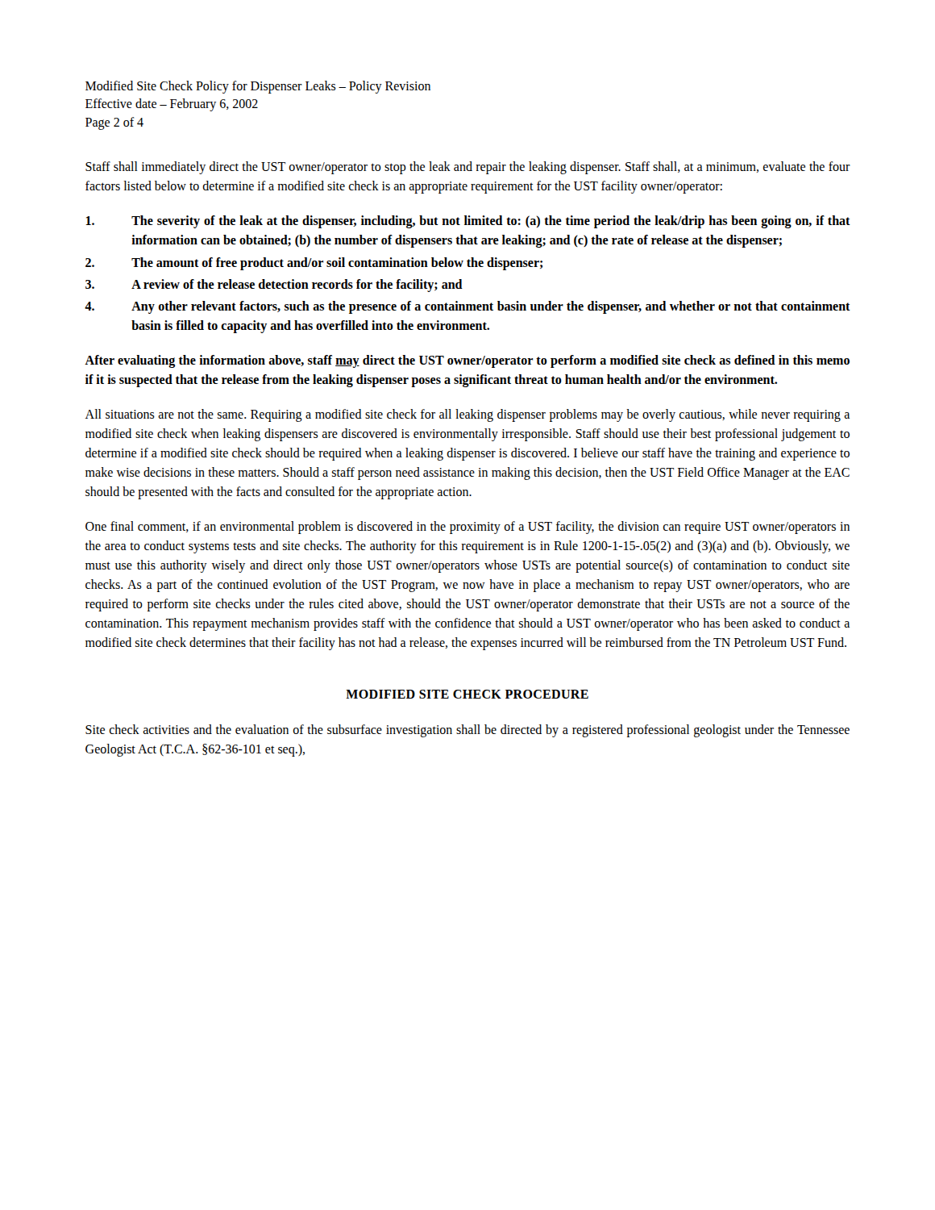Modified Site Check Policy for Dispenser Leaks – Policy Revision
Effective date – February 6, 2002
Page 2 of 4
Staff shall immediately direct the UST owner/operator to stop the leak and repair the leaking dispenser. Staff shall, at a minimum, evaluate the four factors listed below to determine if a modified site check is an appropriate requirement for the UST facility owner/operator:
1. The severity of the leak at the dispenser, including, but not limited to: (a) the time period the leak/drip has been going on, if that information can be obtained; (b) the number of dispensers that are leaking; and (c) the rate of release at the dispenser;
2. The amount of free product and/or soil contamination below the dispenser;
3. A review of the release detection records for the facility; and
4. Any other relevant factors, such as the presence of a containment basin under the dispenser, and whether or not that containment basin is filled to capacity and has overfilled into the environment.
After evaluating the information above, staff may direct the UST owner/operator to perform a modified site check as defined in this memo if it is suspected that the release from the leaking dispenser poses a significant threat to human health and/or the environment.
All situations are not the same. Requiring a modified site check for all leaking dispenser problems may be overly cautious, while never requiring a modified site check when leaking dispensers are discovered is environmentally irresponsible. Staff should use their best professional judgement to determine if a modified site check should be required when a leaking dispenser is discovered. I believe our staff have the training and experience to make wise decisions in these matters. Should a staff person need assistance in making this decision, then the UST Field Office Manager at the EAC should be presented with the facts and consulted for the appropriate action.
One final comment, if an environmental problem is discovered in the proximity of a UST facility, the division can require UST owner/operators in the area to conduct systems tests and site checks. The authority for this requirement is in Rule 1200-1-15-.05(2) and (3)(a) and (b). Obviously, we must use this authority wisely and direct only those UST owner/operators whose USTs are potential source(s) of contamination to conduct site checks. As a part of the continued evolution of the UST Program, we now have in place a mechanism to repay UST owner/operators, who are required to perform site checks under the rules cited above, should the UST owner/operator demonstrate that their USTs are not a source of the contamination. This repayment mechanism provides staff with the confidence that should a UST owner/operator who has been asked to conduct a modified site check determines that their facility has not had a release, the expenses incurred will be reimbursed from the TN Petroleum UST Fund.
MODIFIED SITE CHECK PROCEDURE
Site check activities and the evaluation of the subsurface investigation shall be directed by a registered professional geologist under the Tennessee Geologist Act (T.C.A. §62-36-101 et seq.),